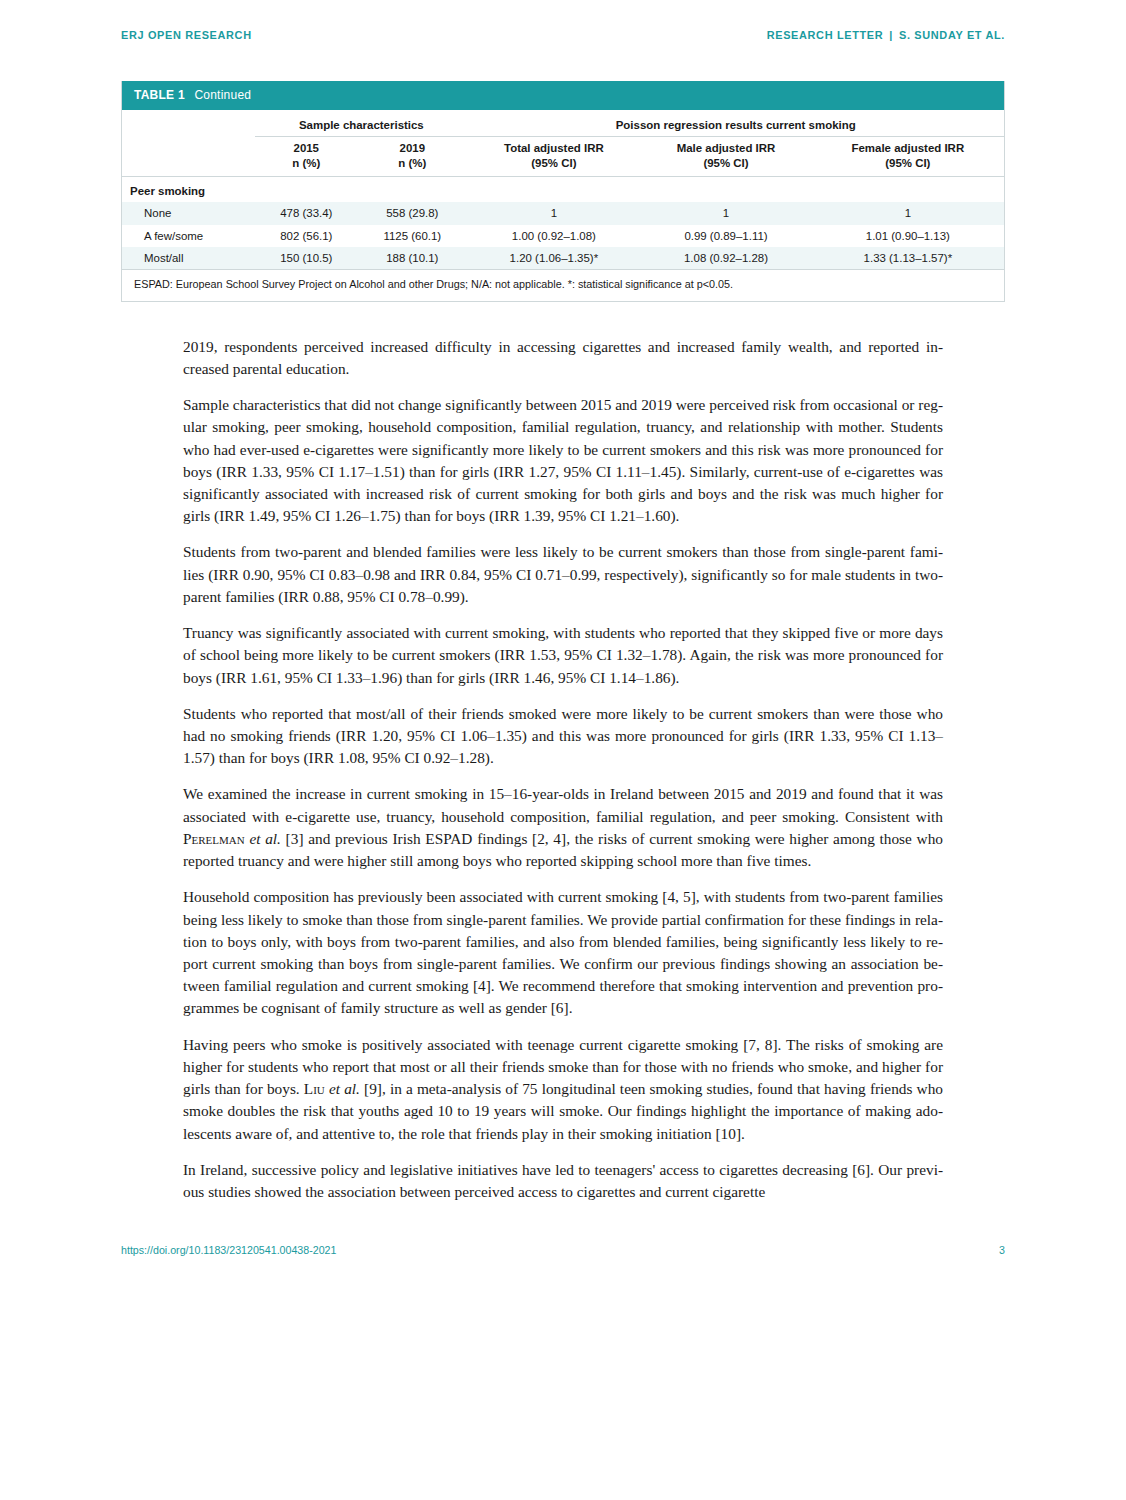ERJ Open Research
Research letter|S. Sunday et al.
TABLE 1 Continued
| | Sample characteristics | Poisson regression results current smoking |
| --- | --- | --- |
| | 2015 n (%) | 2019 n (%) | Total adjusted IRR (95% CI) | Male adjusted IRR (95% CI) | Female adjusted IRR (95% CI) |
| Peer smoking |
| None | 478 (33.4) | 558 (29.8) | 1 | 1 | 1 |
| A few/some | 802 (56.1) | 1125 (60.1) | 1.00 (0.92–1.08) | 0.99 (0.89–1.11) | 1.01 (0.90–1.13) |
| Most/all | 150 (10.5) | 188 (10.1) | 1.20 (1.06–1.35)* | 1.08 (0.92–1.28) | 1.33 (1.13–1.57)* |
ESPAD: European School Survey Project on Alcohol and other Drugs; N/A: not applicable. *: statistical significance at p<0.05.
2019, respondents perceived increased difficulty in accessing cigarettes and increased family wealth, and reported increased parental education.
Sample characteristics that did not change significantly between 2015 and 2019 were perceived risk from occasional or regular smoking, peer smoking, household composition, familial regulation, truancy, and relationship with mother. Students who had ever-used e-cigarettes were significantly more likely to be current smokers and this risk was more pronounced for boys (IRR 1.33, 95% CI 1.17–1.51) than for girls (IRR 1.27, 95% CI 1.11–1.45). Similarly, current-use of e-cigarettes was significantly associated with increased risk of current smoking for both girls and boys and the risk was much higher for girls (IRR 1.49, 95% CI 1.26–1.75) than for boys (IRR 1.39, 95% CI 1.21–1.60).
Students from two-parent and blended families were less likely to be current smokers than those from single-parent families (IRR 0.90, 95% CI 0.83–0.98 and IRR 0.84, 95% CI 0.71–0.99, respectively), significantly so for male students in two-parent families (IRR 0.88, 95% CI 0.78–0.99).
Truancy was significantly associated with current smoking, with students who reported that they skipped five or more days of school being more likely to be current smokers (IRR 1.53, 95% CI 1.32–1.78). Again, the risk was more pronounced for boys (IRR 1.61, 95% CI 1.33–1.96) than for girls (IRR 1.46, 95% CI 1.14–1.86).
Students who reported that most/all of their friends smoked were more likely to be current smokers than were those who had no smoking friends (IRR 1.20, 95% CI 1.06–1.35) and this was more pronounced for girls (IRR 1.33, 95% CI 1.13–1.57) than for boys (IRR 1.08, 95% CI 0.92–1.28).
We examined the increase in current smoking in 15–16-year-olds in Ireland between 2015 and 2019 and found that it was associated with e-cigarette use, truancy, household composition, familial regulation, and peer smoking. Consistent with Perelman et al. [3] and previous Irish ESPAD findings [2, 4], the risks of current smoking were higher among those who reported truancy and were higher still among boys who reported skipping school more than five times.
Household composition has previously been associated with current smoking [4, 5], with students from two-parent families being less likely to smoke than those from single-parent families. We provide partial confirmation for these findings in relation to boys only, with boys from two-parent families, and also from blended families, being significantly less likely to report current smoking than boys from single-parent families. We confirm our previous findings showing an association between familial regulation and current smoking [4]. We recommend therefore that smoking intervention and prevention programmes be cognisant of family structure as well as gender [6].
Having peers who smoke is positively associated with teenage current cigarette smoking [7, 8]. The risks of smoking are higher for students who report that most or all their friends smoke than for those with no friends who smoke, and higher for girls than for boys. Liu et al. [9], in a meta-analysis of 75 longitudinal teen smoking studies, found that having friends who smoke doubles the risk that youths aged 10 to 19 years will smoke. Our findings highlight the importance of making adolescents aware of, and attentive to, the role that friends play in their smoking initiation [10].
In Ireland, successive policy and legislative initiatives have led to teenagers' access to cigarettes decreasing [6]. Our previous studies showed the association between perceived access to cigarettes and current cigarette
https://doi.org/10.1183/23120541.00438-2021 3